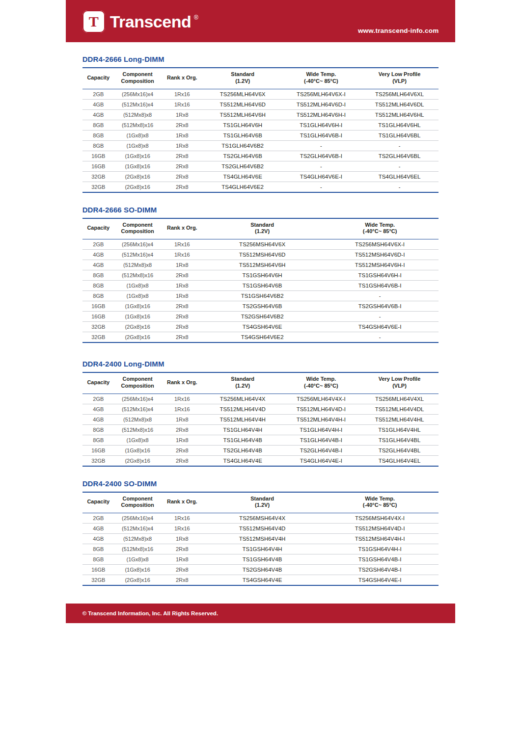T
Transcend®
www.transcend-info.com
DDR4-2666 Long-DIMM
| Capacity | Component Composition | Rank x Org. | Standard (1.2V) | Wide Temp. (-40°C~ 85°C) | Very Low Profile (VLP) |
| --- | --- | --- | --- | --- | --- |
| 2GB | (256Mx16)x4 | 1Rx16 | TS256MLH64V6X | TS256MLH64V6X-I | TS256MLH64V6XL |
| 4GB | (512Mx16)x4 | 1Rx16 | TS512MLH64V6D | TS512MLH64V6D-I | TS512MLH64V6DL |
| 4GB | (512Mx8)x8 | 1Rx8 | TS512MLH64V6H | TS512MLH64V6H-I | TS512MLH64V6HL |
| 8GB | (512Mx8)x16 | 2Rx8 | TS1GLH64V6H | TS1GLH64V6H-I | TS1GLH64V6HL |
| 8GB | (1Gx8)x8 | 1Rx8 | TS1GLH64V6B | TS1GLH64V6B-I | TS1GLH64V6BL |
| 8GB | (1Gx8)x8 | 1Rx8 | TS1GLH64V6B2 | - | - |
| 16GB | (1Gx8)x16 | 2Rx8 | TS2GLH64V6B | TS2GLH64V6B-I | TS2GLH64V6BL |
| 16GB | (1Gx8)x16 | 2Rx8 | TS2GLH64V6B2 | - | - |
| 32GB | (2Gx8)x16 | 2Rx8 | TS4GLH64V6E | TS4GLH64V6E-I | TS4GLH64V6EL |
| 32GB | (2Gx8)x16 | 2Rx8 | TS4GLH64V6E2 | - | - |
DDR4-2666 SO-DIMM
| Capacity | Component Composition | Rank x Org. | Standard (1.2V) | Wide Temp. (-40°C~ 85°C) |
| --- | --- | --- | --- | --- |
| 2GB | (256Mx16)x4 | 1Rx16 | TS256MSH64V6X | TS256MSH64V6X-I |
| 4GB | (512Mx16)x4 | 1Rx16 | TS512MSH64V6D | TS512MSH64V6D-I |
| 4GB | (512Mx8)x8 | 1Rx8 | TS512MSH64V6H | TS512MSH64V6H-I |
| 8GB | (512Mx8)x16 | 2Rx8 | TS1GSH64V6H | TS1GSH64V6H-I |
| 8GB | (1Gx8)x8 | 1Rx8 | TS1GSH64V6B | TS1GSH64V6B-I |
| 8GB | (1Gx8)x8 | 1Rx8 | TS1GSH64V6B2 | - |
| 16GB | (1Gx8)x16 | 2Rx8 | TS2GSH64V6B | TS2GSH64V6B-I |
| 16GB | (1Gx8)x16 | 2Rx8 | TS2GSH64V6B2 | - |
| 32GB | (2Gx8)x16 | 2Rx8 | TS4GSH64V6E | TS4GSH64V6E-I |
| 32GB | (2Gx8)x16 | 2Rx8 | TS4GSH64V6E2 | - |
DDR4-2400 Long-DIMM
| Capacity | Component Composition | Rank x Org. | Standard (1.2V) | Wide Temp. (-40°C~ 85°C) | Very Low Profile (VLP) |
| --- | --- | --- | --- | --- | --- |
| 2GB | (256Mx16)x4 | 1Rx16 | TS256MLH64V4X | TS256MLH64V4X-I | TS256MLH64V4XL |
| 4GB | (512Mx16)x4 | 1Rx16 | TS512MLH64V4D | TS512MLH64V4D-I | TS512MLH64V4DL |
| 4GB | (512Mx8)x8 | 1Rx8 | TS512MLH64V4H | TS512MLH64V4H-I | TS512MLH64V4HL |
| 8GB | (512Mx8)x16 | 2Rx8 | TS1GLH64V4H | TS1GLH64V4H-I | TS1GLH64V4HL |
| 8GB | (1Gx8)x8 | 1Rx8 | TS1GLH64V4B | TS1GLH64V4B-I | TS1GLH64V4BL |
| 16GB | (1Gx8)x16 | 2Rx8 | TS2GLH64V4B | TS2GLH64V4B-I | TS2GLH64V4BL |
| 32GB | (2Gx8)x16 | 2Rx8 | TS4GLH64V4E | TS4GLH64V4E-I | TS4GLH64V4EL |
DDR4-2400 SO-DIMM
| Capacity | Component Composition | Rank x Org. | Standard (1.2V) | Wide Temp. (-40°C~ 85°C) |
| --- | --- | --- | --- | --- |
| 2GB | (256Mx16)x4 | 1Rx16 | TS256MSH64V4X | TS256MSH64V4X-I |
| 4GB | (512Mx16)x4 | 1Rx16 | TS512MSH64V4D | TS512MSH64V4D-I |
| 4GB | (512Mx8)x8 | 1Rx8 | TS512MSH64V4H | TS512MSH64V4H-I |
| 8GB | (512Mx8)x16 | 2Rx8 | TS1GSH64V4H | TS1GSH64V4H-I |
| 8GB | (1Gx8)x8 | 1Rx8 | TS1GSH64V4B | TS1GSH64V4B-I |
| 16GB | (1Gx8)x16 | 2Rx8 | TS2GSH64V4B | TS2GSH64V4B-I |
| 32GB | (2Gx8)x16 | 2Rx8 | TS4GSH64V4E | TS4GSH64V4E-I |
© Transcend Information, Inc. All Rights Reserved.